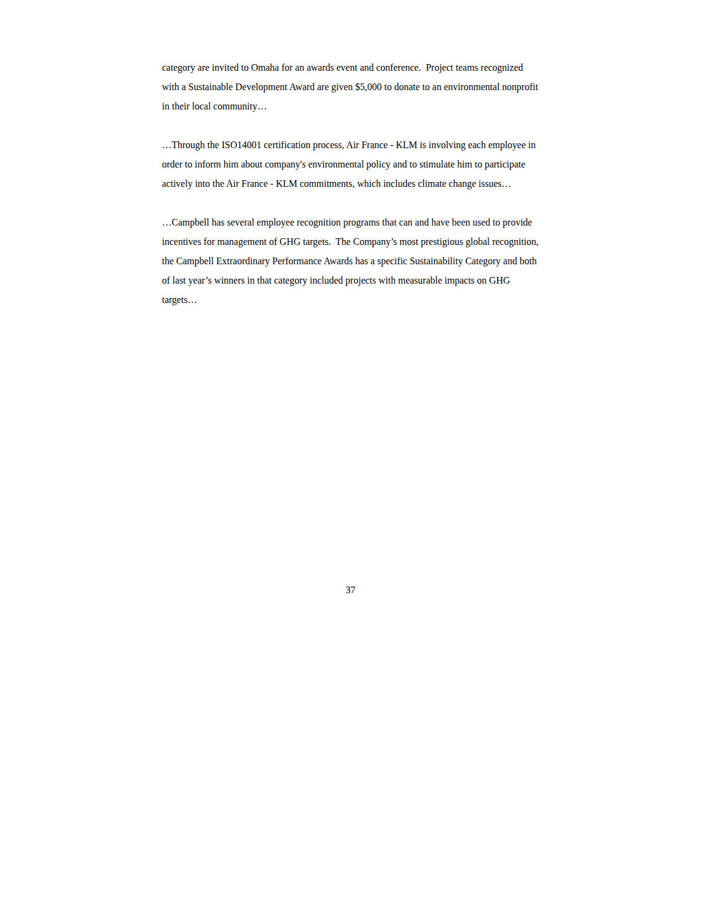category are invited to Omaha for an awards event and conference. Project teams recognized with a Sustainable Development Award are given $5,000 to donate to an environmental nonprofit in their local community…
…Through the ISO14001 certification process, Air France - KLM is involving each employee in order to inform him about company's environmental policy and to stimulate him to participate actively into the Air France - KLM commitments, which includes climate change issues…
…Campbell has several employee recognition programs that can and have been used to provide incentives for management of GHG targets. The Company’s most prestigious global recognition, the Campbell Extraordinary Performance Awards has a specific Sustainability Category and both of last year’s winners in that category included projects with measurable impacts on GHG targets…
37